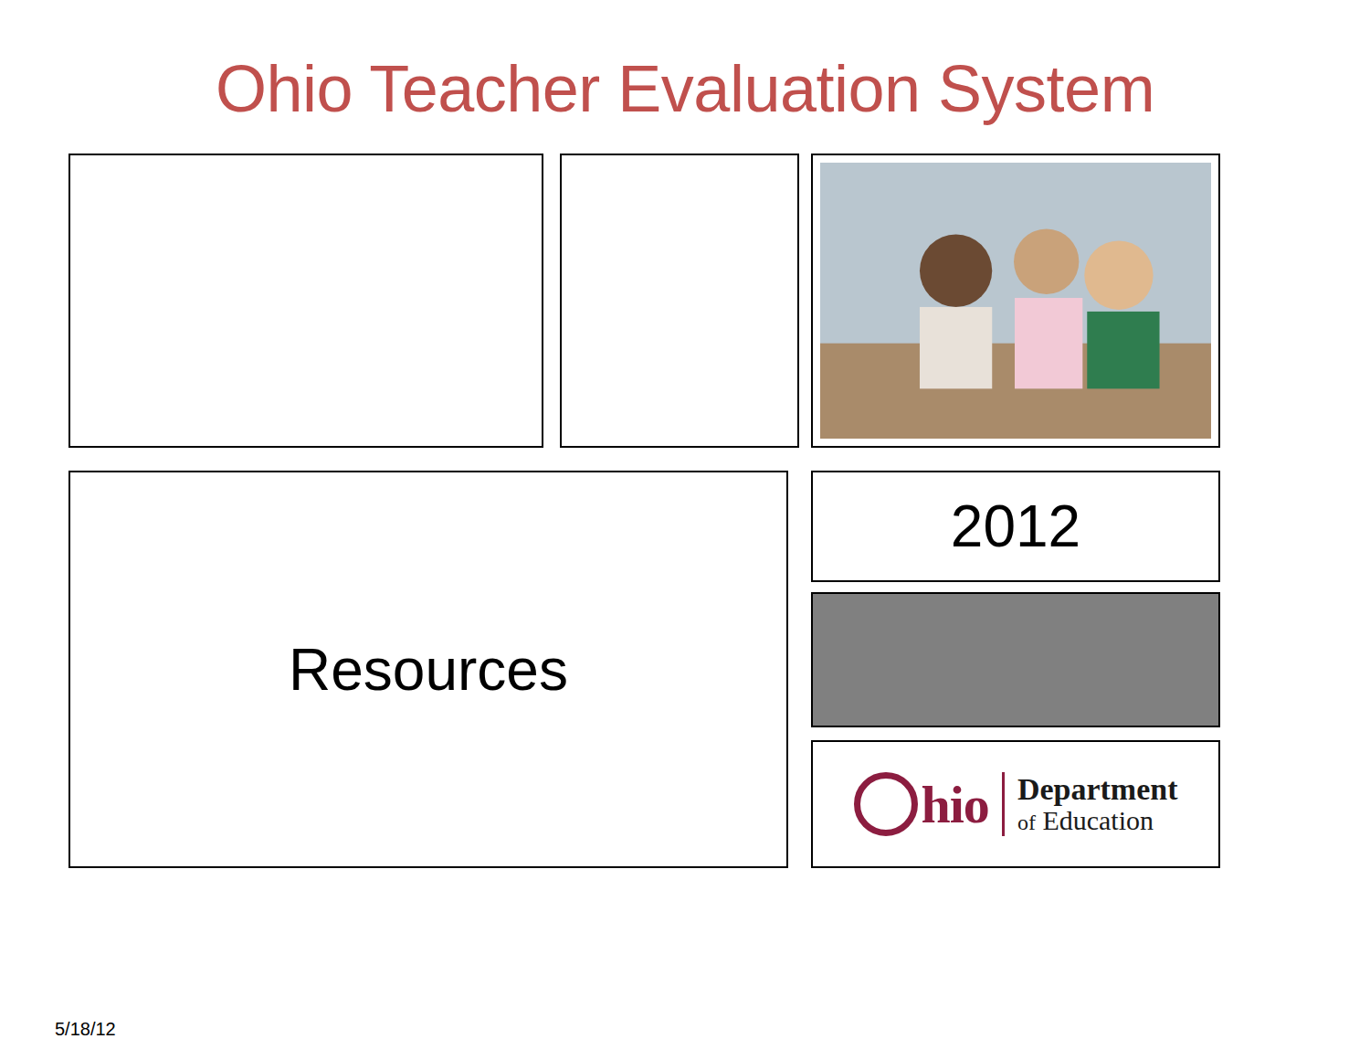Ohio Teacher Evaluation System
Resources
2012
hio
Department
of Education
5/18/12